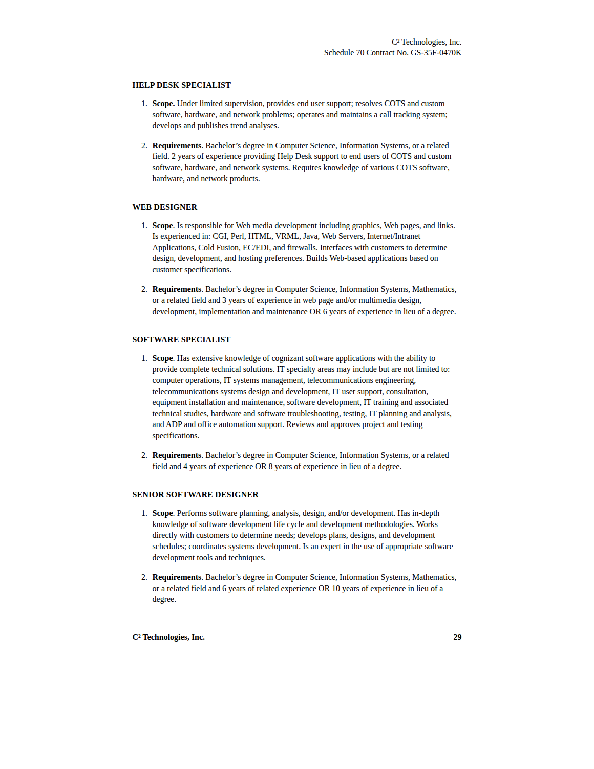C² Technologies, Inc. Schedule 70 Contract No. GS-35F-0470K
HELP DESK SPECIALIST
Scope. Under limited supervision, provides end user support; resolves COTS and custom software, hardware, and network problems; operates and maintains a call tracking system; develops and publishes trend analyses.
Requirements. Bachelor’s degree in Computer Science, Information Systems, or a related field. 2 years of experience providing Help Desk support to end users of COTS and custom software, hardware, and network systems. Requires knowledge of various COTS software, hardware, and network products.
WEB DESIGNER
Scope. Is responsible for Web media development including graphics, Web pages, and links. Is experienced in: CGI, Perl, HTML, VRML, Java, Web Servers, Internet/Intranet Applications, Cold Fusion, EC/EDI, and firewalls. Interfaces with customers to determine design, development, and hosting preferences. Builds Web-based applications based on customer specifications.
Requirements. Bachelor’s degree in Computer Science, Information Systems, Mathematics, or a related field and 3 years of experience in web page and/or multimedia design, development, implementation and maintenance OR 6 years of experience in lieu of a degree.
SOFTWARE SPECIALIST
Scope. Has extensive knowledge of cognizant software applications with the ability to provide complete technical solutions. IT specialty areas may include but are not limited to: computer operations, IT systems management, telecommunications engineering, telecommunications systems design and development, IT user support, consultation, equipment installation and maintenance, software development, IT training and associated technical studies, hardware and software troubleshooting, testing, IT planning and analysis, and ADP and office automation support. Reviews and approves project and testing specifications.
Requirements. Bachelor’s degree in Computer Science, Information Systems, or a related field and 4 years of experience OR 8 years of experience in lieu of a degree.
SENIOR SOFTWARE DESIGNER
Scope. Performs software planning, analysis, design, and/or development. Has in-depth knowledge of software development life cycle and development methodologies. Works directly with customers to determine needs; develops plans, designs, and development schedules; coordinates systems development. Is an expert in the use of appropriate software development tools and techniques.
Requirements. Bachelor’s degree in Computer Science, Information Systems, Mathematics, or a related field and 6 years of related experience OR 10 years of experience in lieu of a degree.
C² Technologies, Inc. 29